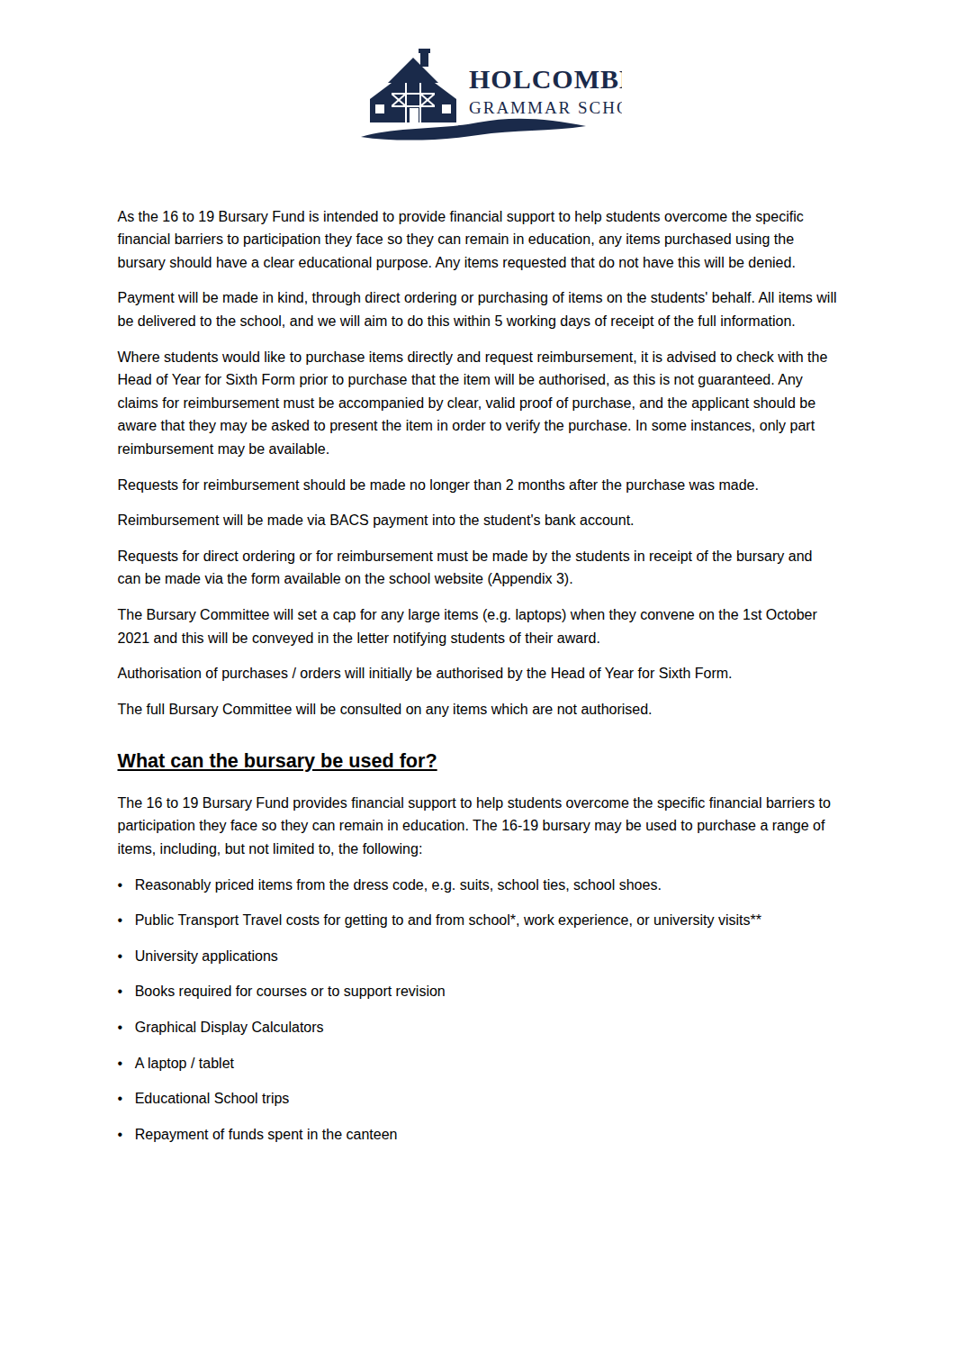HOLCOMBE GRAMMAR SCHOOL
As the 16 to 19 Bursary Fund is intended to provide financial support to help students overcome the specific financial barriers to participation they face so they can remain in education, any items purchased using the bursary should have a clear educational purpose. Any items requested that do not have this will be denied.
Payment will be made in kind, through direct ordering or purchasing of items on the students' behalf. All items will be delivered to the school, and we will aim to do this within 5 working days of receipt of the full information.
Where students would like to purchase items directly and request reimbursement, it is advised to check with the Head of Year for Sixth Form prior to purchase that the item will be authorised, as this is not guaranteed. Any claims for reimbursement must be accompanied by clear, valid proof of purchase, and the applicant should be aware that they may be asked to present the item in order to verify the purchase. In some instances, only part reimbursement may be available.
Requests for reimbursement should be made no longer than 2 months after the purchase was made.
Reimbursement will be made via BACS payment into the student's bank account.
Requests for direct ordering or for reimbursement must be made by the students in receipt of the bursary and can be made via the form available on the school website (Appendix 3).
The Bursary Committee will set a cap for any large items (e.g. laptops) when they convene on the 1st October 2021 and this will be conveyed in the letter notifying students of their award.
Authorisation of purchases / orders will initially be authorised by the Head of Year for Sixth Form.
The full Bursary Committee will be consulted on any items which are not authorised.
What can the bursary be used for?
The 16 to 19 Bursary Fund provides financial support to help students overcome the specific financial barriers to participation they face so they can remain in education. The 16-19 bursary may be used to purchase a range of items, including, but not limited to, the following:
Reasonably priced items from the dress code, e.g. suits, school ties, school shoes.
Public Transport Travel costs for getting to and from school*, work experience, or university visits**
University applications
Books required for courses or to support revision
Graphical Display Calculators
A laptop / tablet
Educational School trips
Repayment of funds spent in the canteen